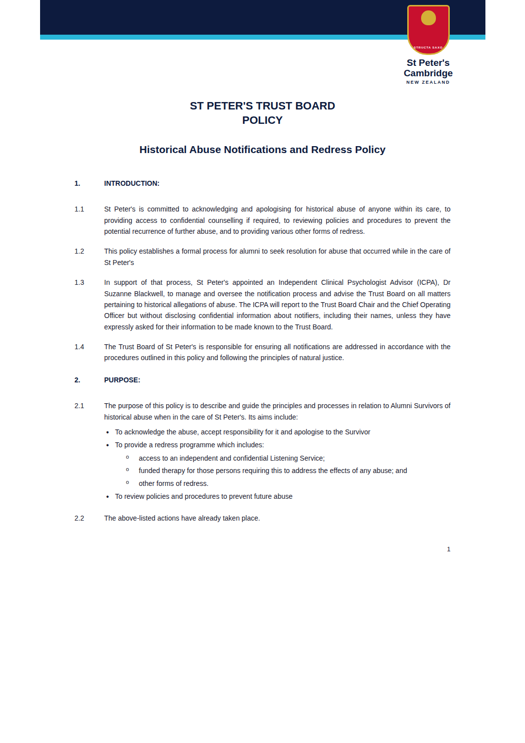STRUCTA SAXO
St Peter's
Cambridge NEW ZEALAND
ST PETER'S TRUST BOARD POLICY
Historical Abuse Notifications and Redress Policy
1.
INTRODUCTION:
1.1
St Peter's is committed to acknowledging and apologising for historical abuse of anyone within its care, to providing access to confidential counselling if required, to reviewing policies and procedures to prevent the potential recurrence of further abuse, and to providing various other forms of redress.
1.2
This policy establishes a formal process for alumni to seek resolution for abuse that occurred while in the care of St Peter's
1.3
In support of that process, St Peter's appointed an Independent Clinical Psychologist Advisor (ICPA), Dr Suzanne Blackwell, to manage and oversee the notification process and advise the Trust Board on all matters pertaining to historical allegations of abuse. The ICPA will report to the Trust Board Chair and the Chief Operating Officer but without disclosing confidential information about notifiers, including their names, unless they have expressly asked for their information to be made known to the Trust Board.
1.4
The Trust Board of St Peter's is responsible for ensuring all notifications are addressed in accordance with the procedures outlined in this policy and following the principles of natural justice.
2.
PURPOSE:
2.1
The purpose of this policy is to describe and guide the principles and processes in relation to Alumni Survivors of historical abuse when in the care of St Peter's. Its aims include:
To acknowledge the abuse, accept responsibility for it and apologise to the Survivor
To provide a redress programme which includes:
access to an independent and confidential Listening Service;
funded therapy for those persons requiring this to address the effects of any abuse; and
other forms of redress.
To review policies and procedures to prevent future abuse
2.2
The above-listed actions have already taken place.
1